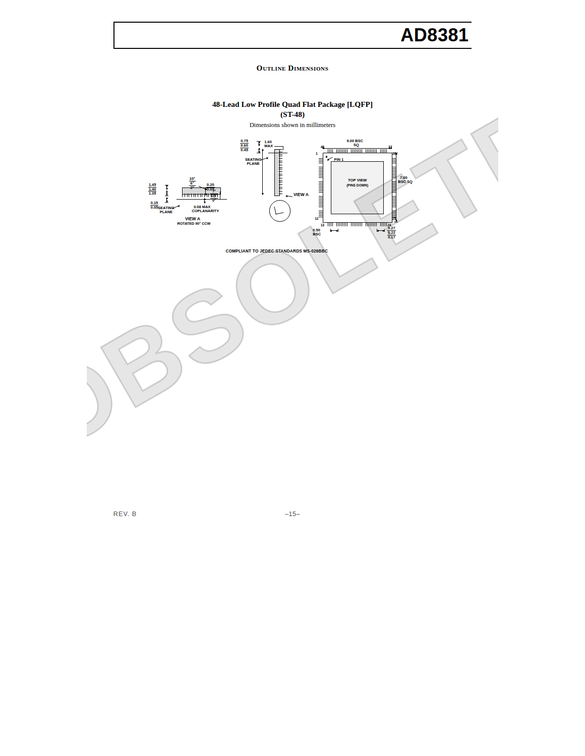AD8381
Outline Dimensions
48-Lead Low Profile Quad Flat Package [LQFP]
(ST-48)
Dimensions shown in millimeters
1.45 1.40 1.35
0.15 0.05
SEATING
PLANE
10° 6° 2°
0.20 0.09
7° 3.5° 0°
0.08 MAX
COPLANARITY
VIEW A
ROTATED 90° CCW
0.75 0.60 0.45
1.60
MAX
SEATING
PLANE
VIEW A
TOP VIEW
(PINS DOWN)
9.00 BSC
SQ
7.00
BSC SQ
48
37
1
36
12
25
13
24
PIN 1
0.50
BSC
0.27 0.22 0.17
COMPLIANT TO JEDEC STANDARDS MS-026BBC
REV. B
–15–
OBSOLETE OBSOLETE